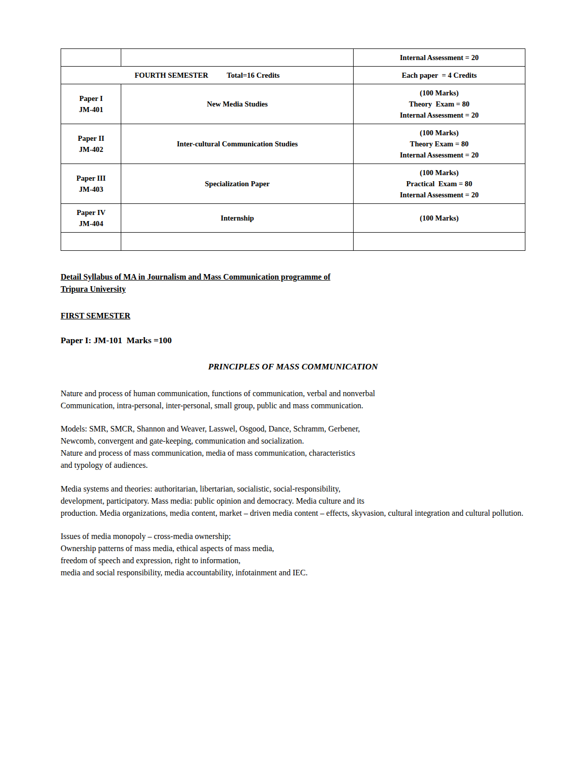| | | Internal Assessment = 20 |
| FOURTH SEMESTER Total=16 Credits | Each paper = 4 Credits |
| Paper I JM-401 | New Media Studies | (100 Marks) Theory Exam = 80 Internal Assessment = 20 |
| Paper II JM-402 | Inter-cultural Communication Studies | (100 Marks) Theory Exam = 80 Internal Assessment = 20 |
| Paper III JM-403 | Specialization Paper | (100 Marks) Practical Exam = 80 Internal Assessment = 20 |
| Paper IV JM-404 | Internship | (100 Marks) |
Detail Syllabus of MA in Journalism and Mass Communication programme of
Tripura University
FIRST SEMESTER
Paper I: JM-101 Marks =100
PRINCIPLES OF MASS COMMUNICATION
Nature and process of human communication, functions of communication, verbal and nonverbal
Communication, intra-personal, inter-personal, small group, public and mass communication.
Models: SMR, SMCR, Shannon and Weaver, Lasswel, Osgood, Dance, Schramm, Gerbener,
Newcomb, convergent and gate-keeping, communication and socialization.
Nature and process of mass communication, media of mass communication, characteristics
and typology of audiences.
Media systems and theories: authoritarian, libertarian, socialistic, social-responsibility,
development, participatory. Mass media: public opinion and democracy. Media culture and its
production. Media organizations, media content, market – driven media content – effects, skyvasion, cultural integration and cultural pollution.
Issues of media monopoly – cross-media ownership;
Ownership patterns of mass media, ethical aspects of mass media,
freedom of speech and expression, right to information,
media and social responsibility, media accountability, infotainment and IEC.